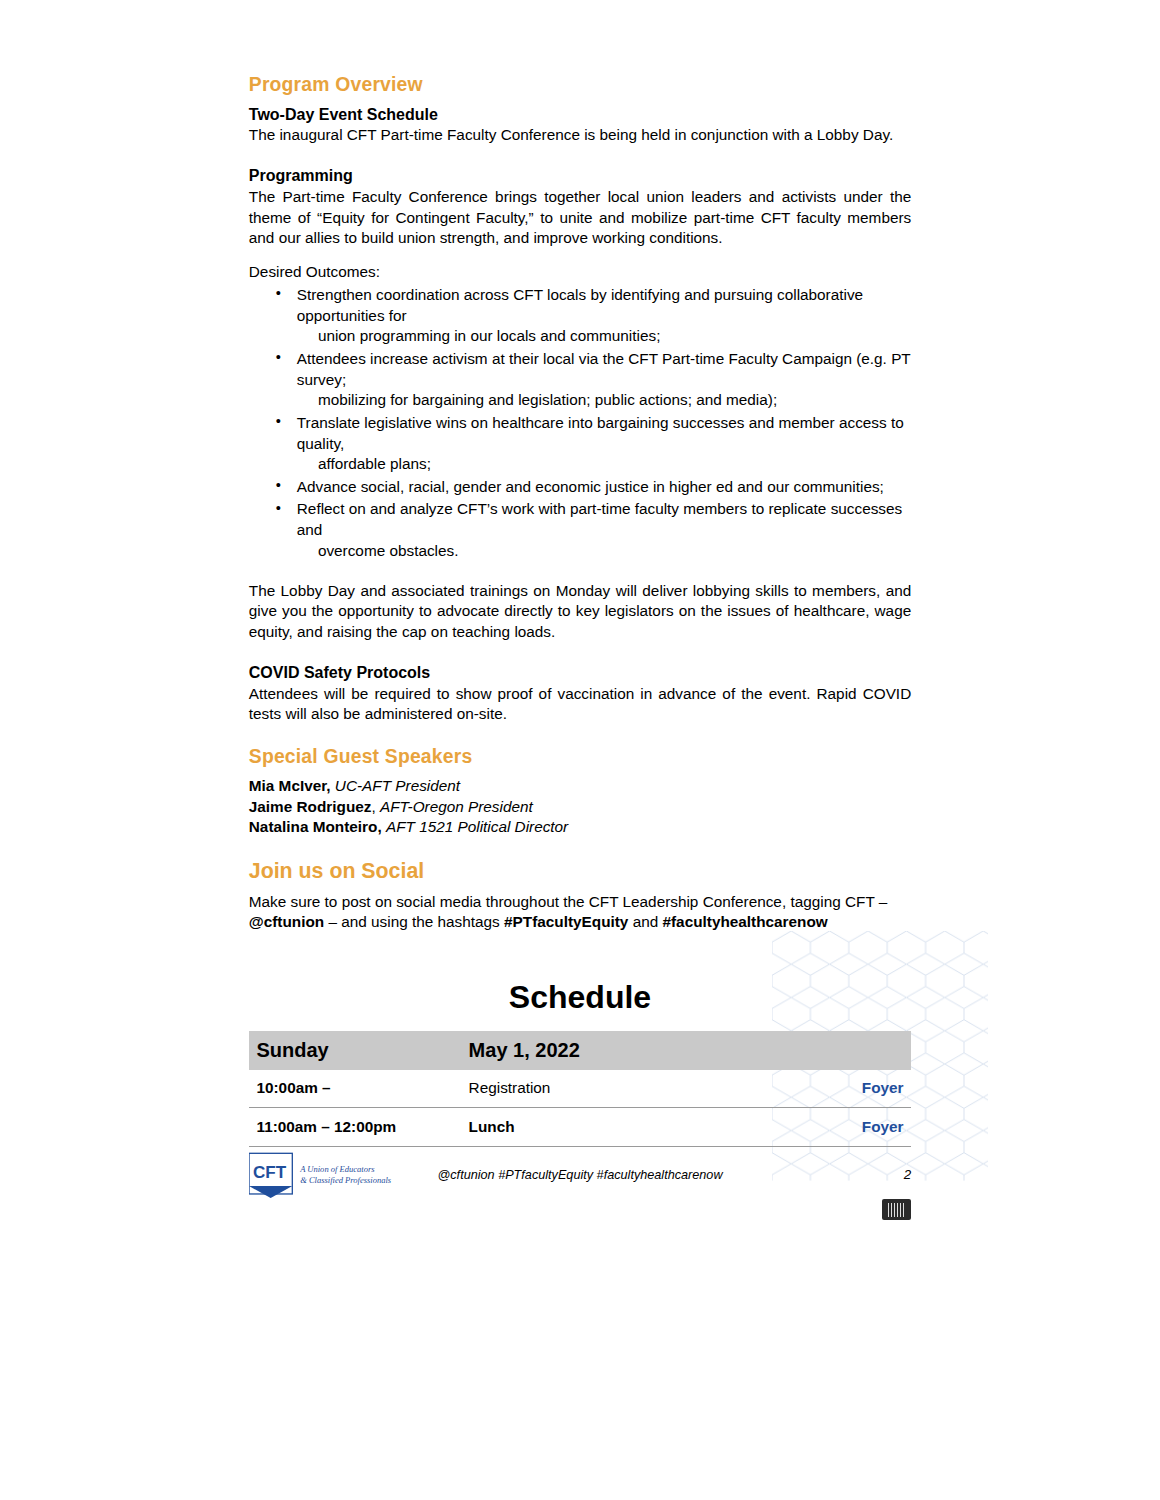Program Overview
Two-Day Event Schedule
The inaugural CFT Part-time Faculty Conference is being held in conjunction with a Lobby Day.
Programming
The Part-time Faculty Conference brings together local union leaders and activists under the theme of “Equity for Contingent Faculty,” to unite and mobilize part-time CFT faculty members and our allies to build union strength, and improve working conditions.
Desired Outcomes:
Strengthen coordination across CFT locals by identifying and pursuing collaborative opportunities for union programming in our locals and communities;
Attendees increase activism at their local via the CFT Part-time Faculty Campaign (e.g. PT survey; mobilizing for bargaining and legislation; public actions; and media);
Translate legislative wins on healthcare into bargaining successes and member access to quality, affordable plans;
Advance social, racial, gender and economic justice in higher ed and our communities;
Reflect on and analyze CFT’s work with part-time faculty members to replicate successes and overcome obstacles.
The Lobby Day and associated trainings on Monday will deliver lobbying skills to members, and give you the opportunity to advocate directly to key legislators on the issues of healthcare, wage equity, and raising the cap on teaching loads.
COVID Safety Protocols
Attendees will be required to show proof of vaccination in advance of the event. Rapid COVID tests will also be administered on-site.
Special Guest Speakers
Mia McIver, UC-AFT President
Jaime Rodriguez, AFT-Oregon President
Natalina Monteiro, AFT 1521 Political Director
Join us on Social
Make sure to post on social media throughout the CFT Leadership Conference, tagging CFT – @cftunion – and using the hashtags #PTfacultyEquity and #facultyhealthcarenow
Schedule
| Sunday | May 1, 2022 |
| 10:00am – | Registration | Foyer |
| 11:00am – 12:00pm | Lunch | Foyer |
CFT A Union of Educators & Classified Professionals
@cftunion #PTfacultyEquity #facultyhealthcarenow
2